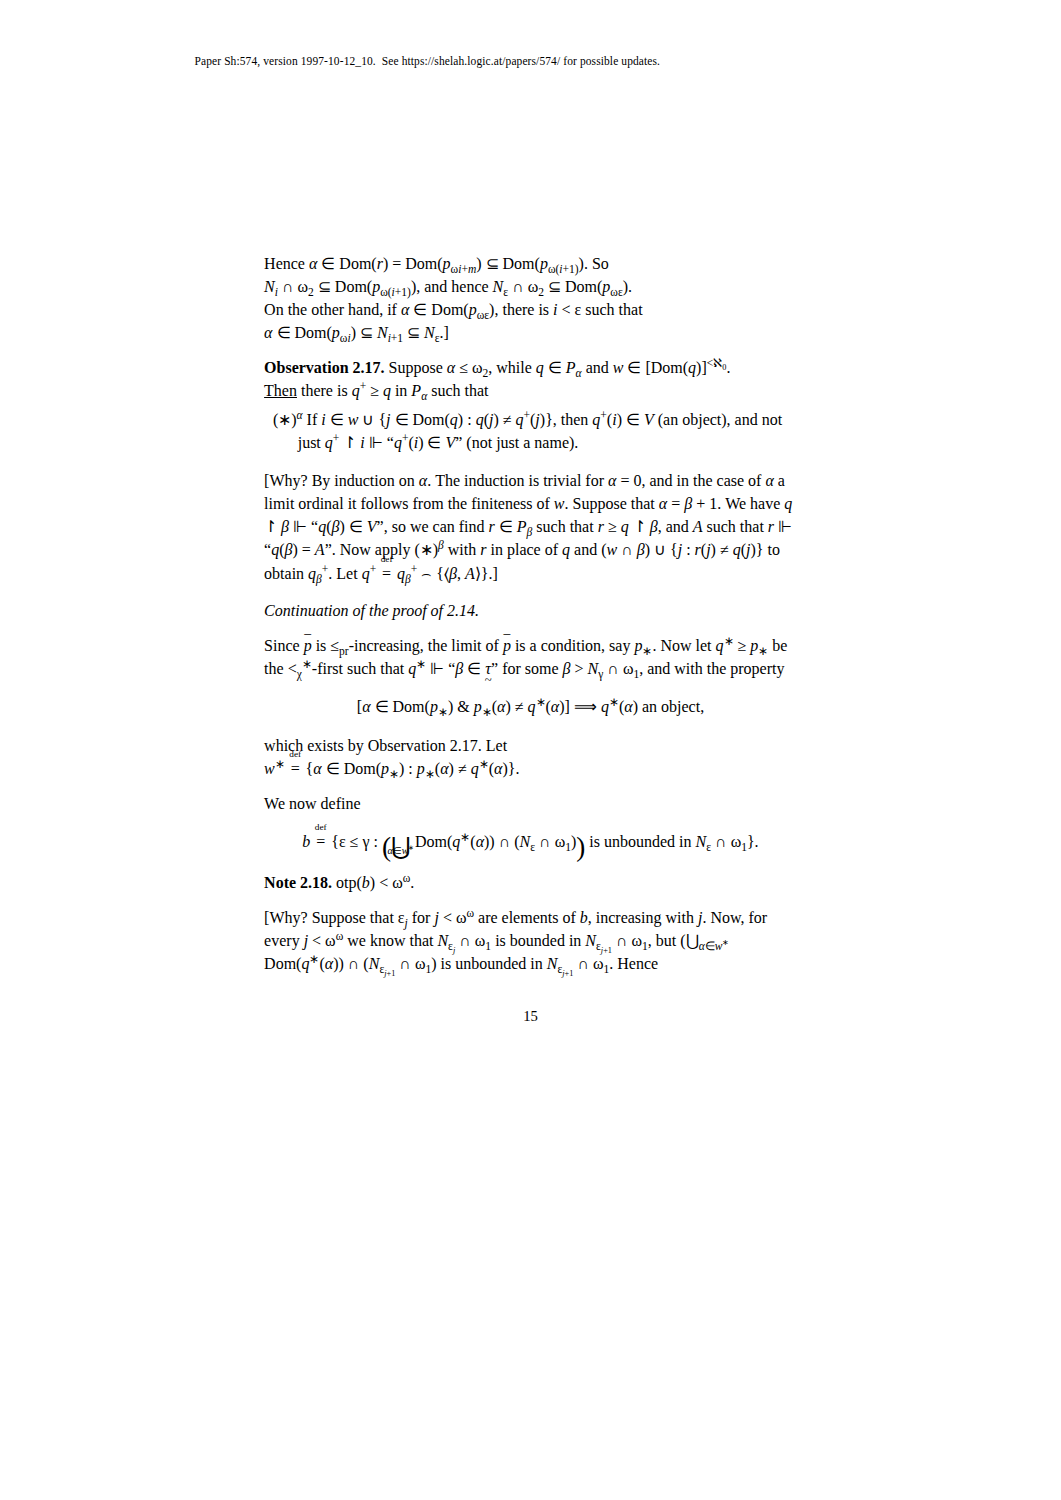Paper Sh:574, version 1997-10-12_10. See https://shelah.logic.at/papers/574/ for possible updates.
Hence α ∈ Dom(r) = Dom(pωi+m) ⊆ Dom(pω(i+1)). So
Ni ∩ ω2 ⊆ Dom(pω(i+1)), and hence Nε ∩ ω2 ⊆ Dom(pωε).
On the other hand, if α ∈ Dom(pωε), there is i < ε such that
α ∈ Dom(pωi) ⊆ Ni+1 ⊆ Nε.]
Observation 2.17. Suppose α ≤ ω2, while q ∈ Pα and w ∈ [Dom(q)]<ℵ0.
Then there is q+ ≥ q in Pα such that
(∗)α If i ∈ w ∪ {j ∈ Dom(q) : q(j) ≠ q+(j)}, then q+(i) ∈ V (an object), and not just q+ ↾ i ⊩ “q+(i) ∈ V” (not just a name).
[Why? By induction on α. The induction is trivial for α = 0, and in the case of α a limit ordinal it follows from the finiteness of w. Suppose that α = β + 1. We have q ↾ β ⊩ “q(β) ∈ V”, so we can find r ∈ Pβ such that r ≥ q ↾ β, and A such that r ⊩ “q(β) = A”. Now apply (∗)β with r in place of q and (w ∩ β) ∪ {j : r(j) ≠ q(j)} to obtain qβ+. Let q+ def= qβ+ ⌢ {⟨β, A⟩}.]
Continuation of the proof of 2.14.
Since p is ≤pr-increasing, the limit of p is a condition, say p∗. Now let q∗ ≥ p∗ be the <χ∗-first such that q∗ ⊩ “β ∈ τ” for some β > Nγ ∩ ω1, and with the property
[α ∈ Dom(p∗) & p∗(α) ≠ q∗(α)] ⟹ q∗(α) an object,
which exists by Observation 2.17. Let
w∗ def= {α ∈ Dom(p∗) : p∗(α) ≠ q∗(α)}.
We now define
b def= {ε ≤ γ : (⋃α∈w∗ Dom(q∗(α)) ∩ (Nε ∩ ω1)) is unbounded in Nε ∩ ω1}.
Note 2.18. otp(b) < ωω.
[Why? Suppose that εj for j < ωω are elements of b, increasing with j. Now, for every j < ωω we know that Nεj ∩ ω1 is bounded in Nεj+1 ∩ ω1, but (⋃α∈w∗ Dom(q∗(α)) ∩ (Nεj+1 ∩ ω1) is unbounded in Nεj+1 ∩ ω1. Hence
15